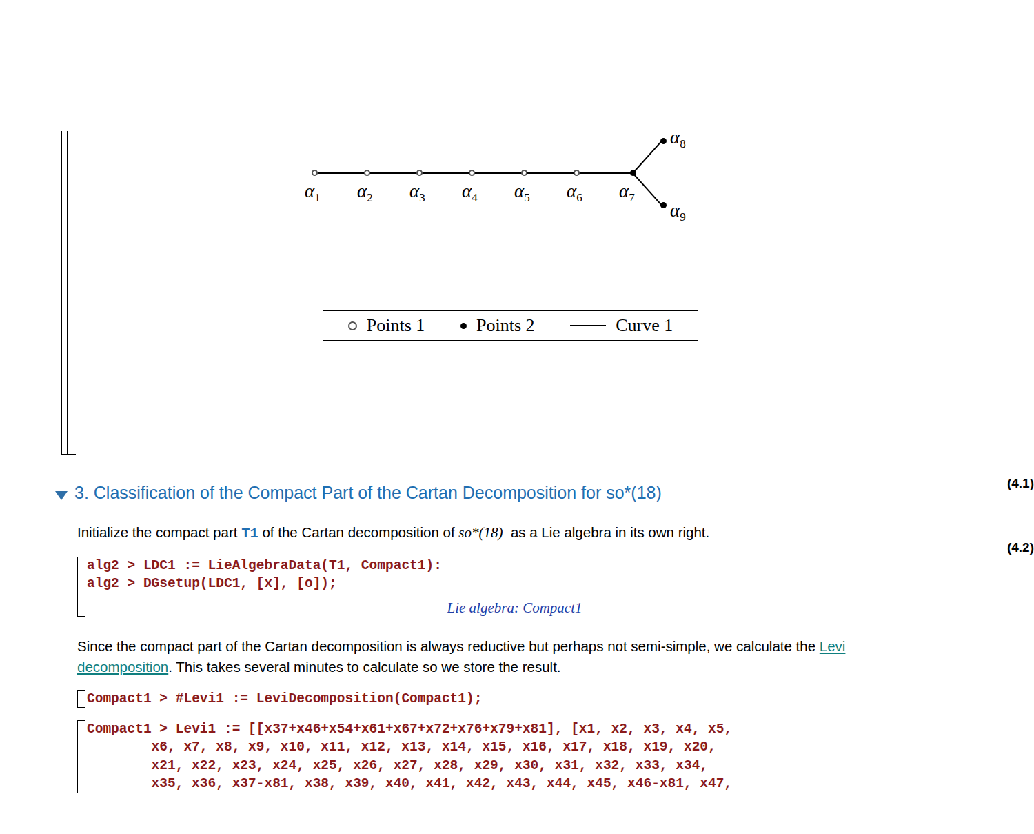α1
α2
α3
α4
α5
α6
α7
α8
α9
Points 1
Points 2
Curve 1
3. Classification of the Compact Part of the Cartan Decomposition for so*(18)
Initialize the compact part T1 of the Cartan decomposition of so*(18) as a Lie algebra in its own right.
(4.1)
(4.2)
alg2 > LDC1 := LieAlgebraData(T1, Compact1):
alg2 > DGsetup(LDC1, [x], [o]);
Lie algebra: Compact1
Since the compact part of the Cartan decomposition is always reductive but perhaps not semi-simple, we calculate the Levi decomposition. This takes several minutes to calculate so we store the result.
Compact1 > #Levi1 := LeviDecomposition(Compact1);
Compact1 > Levi1 := [[x37+x46+x54+x61+x67+x72+x76+x79+x81], [x1, x2, x3, x4, x5,
        x6, x7, x8, x9, x10, x11, x12, x13, x14, x15, x16, x17, x18, x19, x20,
        x21, x22, x23, x24, x25, x26, x27, x28, x29, x30, x31, x32, x33, x34,
        x35, x36, x37-x81, x38, x39, x40, x41, x42, x43, x44, x45, x46-x81, x47,